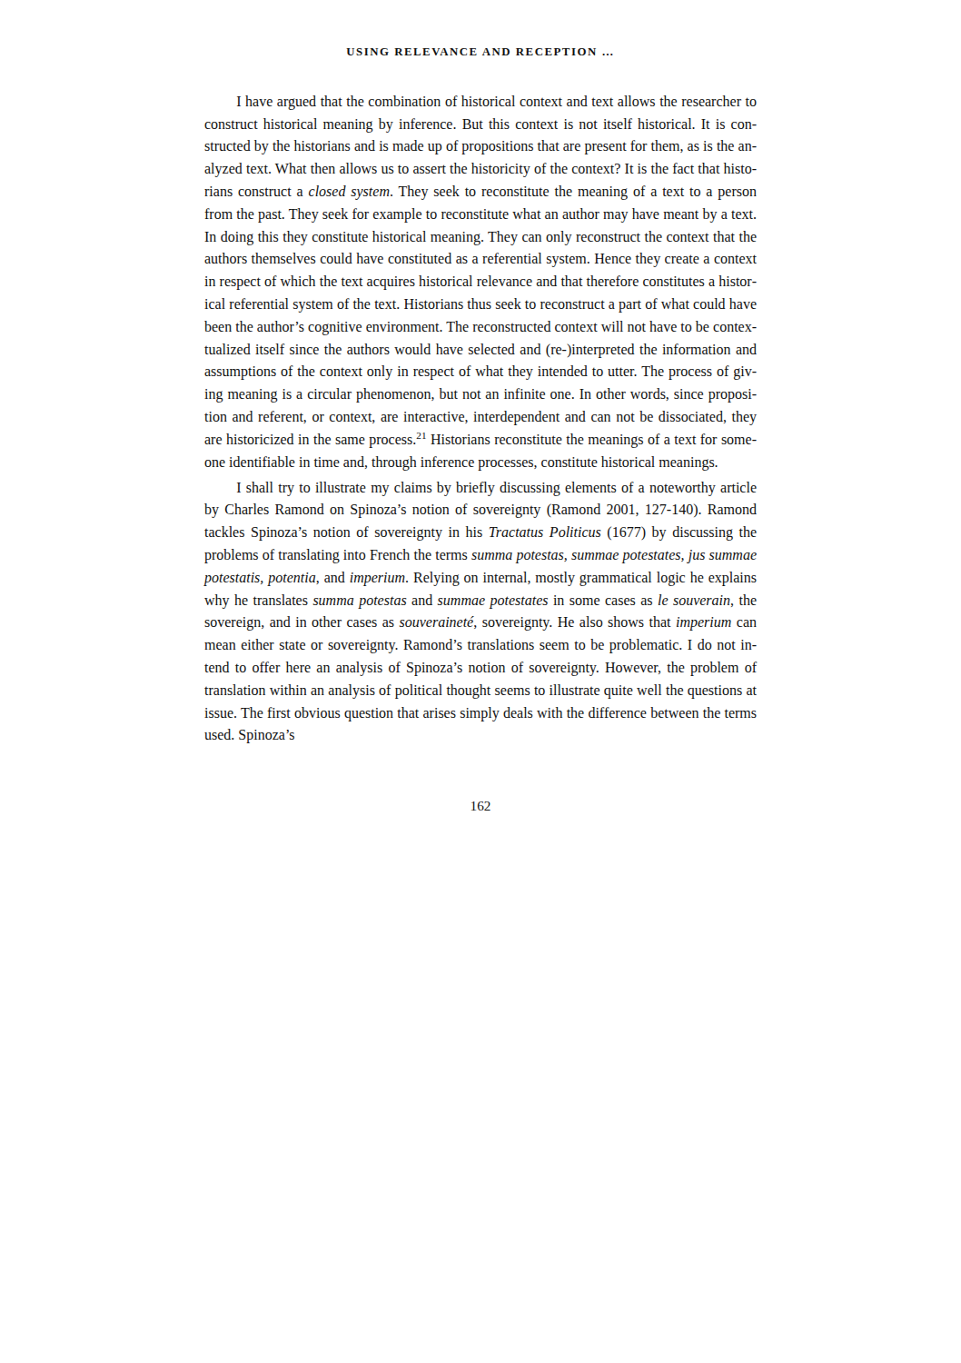Using Relevance and Reception …
I have argued that the combination of historical context and text allows the researcher to construct historical meaning by inference. But this context is not itself historical. It is constructed by the historians and is made up of propositions that are present for them, as is the analyzed text. What then allows us to assert the historicity of the context? It is the fact that historians construct a closed system. They seek to reconstitute the meaning of a text to a person from the past. They seek for example to reconstitute what an author may have meant by a text. In doing this they constitute historical meaning. They can only reconstruct the context that the authors themselves could have constituted as a referential system. Hence they create a context in respect of which the text acquires historical relevance and that therefore constitutes a historical referential system of the text. Historians thus seek to reconstruct a part of what could have been the author’s cognitive environment. The reconstructed context will not have to be contextualized itself since the authors would have selected and (re-)interpreted the information and assumptions of the context only in respect of what they intended to utter. The process of giving meaning is a circular phenomenon, but not an infinite one. In other words, since proposition and referent, or context, are interactive, interdependent and can not be dissociated, they are historicized in the same process.21 Historians reconstitute the meanings of a text for someone identifiable in time and, through inference processes, constitute historical meanings.
I shall try to illustrate my claims by briefly discussing elements of a noteworthy article by Charles Ramond on Spinoza’s notion of sovereignty (Ramond 2001, 127-140). Ramond tackles Spinoza’s notion of sovereignty in his Tractatus Politicus (1677) by discussing the problems of translating into French the terms summa potestas, summae potestates, jus summae potestatis, potentia, and imperium. Relying on internal, mostly grammatical logic he explains why he translates summa potestas and summae potestates in some cases as le souverain, the sovereign, and in other cases as souveraineté, sovereignty. He also shows that imperium can mean either state or sovereignty. Ramond’s translations seem to be problematic. I do not intend to offer here an analysis of Spinoza’s notion of sovereignty. However, the problem of translation within an analysis of political thought seems to illustrate quite well the questions at issue. The first obvious question that arises simply deals with the difference between the terms used. Spinoza’s
162